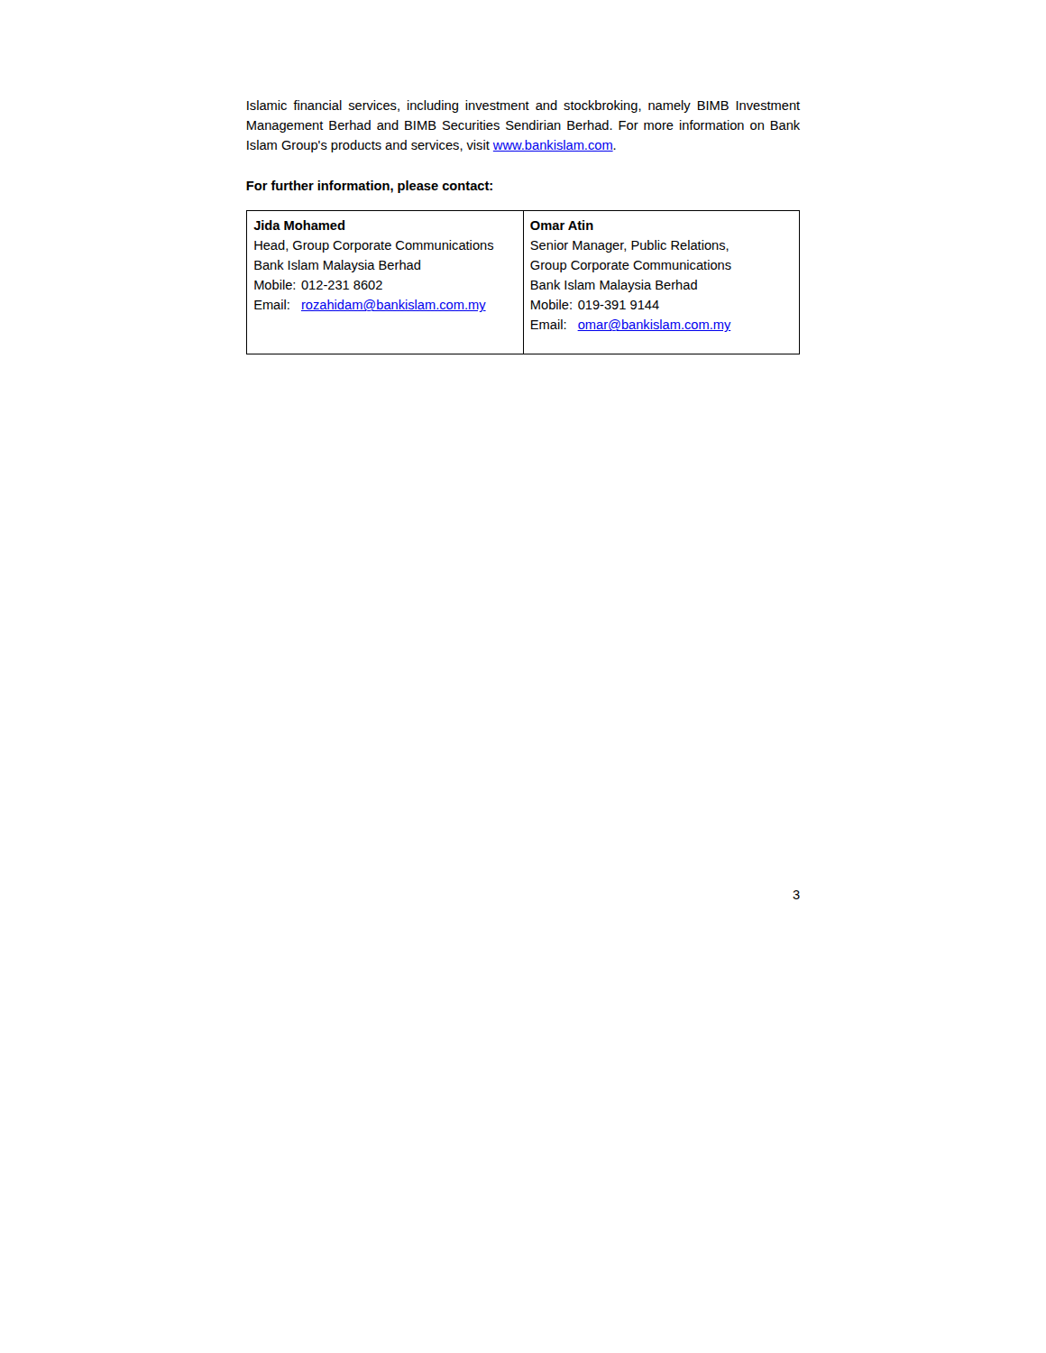Islamic financial services, including investment and stockbroking, namely BIMB Investment Management Berhad and BIMB Securities Sendirian Berhad. For more information on Bank Islam Group's products and services, visit www.bankislam.com.
For further information, please contact:
| Jida Mohamed Head, Group Corporate Communications Bank Islam Malaysia Berhad Mobile: 012-231 8602 Email: rozahidam@bankislam.com.my | Omar Atin Senior Manager, Public Relations, Group Corporate Communications Bank Islam Malaysia Berhad Mobile: 019-391 9144 Email: omar@bankislam.com.my |
3